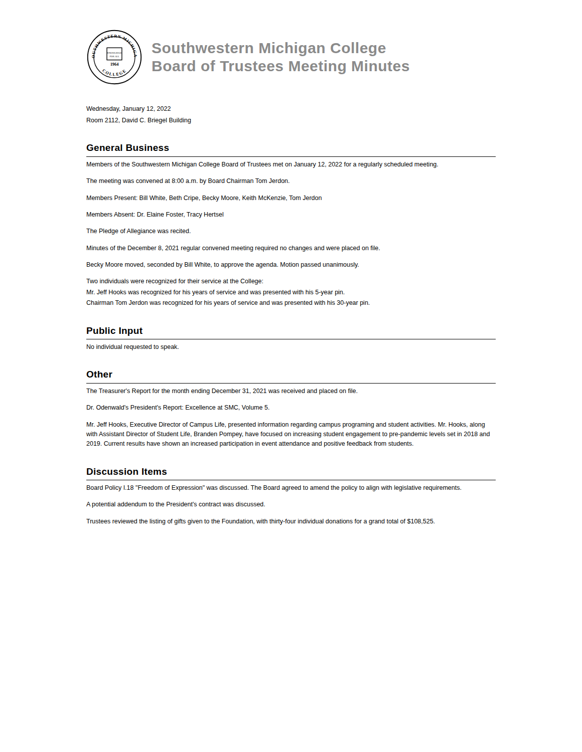KNOWLEDGE FOR ALL 1964 SOUTHWESTERN MICHIGAN COLLEGE
Southwestern Michigan College
Board of Trustees Meeting Minutes
Wednesday, January 12, 2022
Room 2112, David C. Briegel Building
General Business
Members of the Southwestern Michigan College Board of Trustees met on January 12, 2022 for a regularly scheduled meeting.
The meeting was convened at 8:00 a.m. by Board Chairman Tom Jerdon.
Members Present: Bill White, Beth Cripe, Becky Moore, Keith McKenzie, Tom Jerdon
Members Absent: Dr. Elaine Foster, Tracy Hertsel
The Pledge of Allegiance was recited.
Minutes of the December 8, 2021 regular convened meeting required no changes and were placed on file.
Becky Moore moved, seconded by Bill White, to approve the agenda. Motion passed unanimously.
Two individuals were recognized for their service at the College:
Mr. Jeff Hooks was recognized for his years of service and was presented with his 5-year pin.
Chairman Tom Jerdon was recognized for his years of service and was presented with his 30-year pin.
Public Input
No individual requested to speak.
Other
The Treasurer's Report for the month ending December 31, 2021 was received and placed on file.
Dr. Odenwald's President's Report: Excellence at SMC, Volume 5.
Mr. Jeff Hooks, Executive Director of Campus Life, presented information regarding campus programing and student activities. Mr. Hooks, along with Assistant Director of Student Life, Branden Pompey, have focused on increasing student engagement to pre-pandemic levels set in 2018 and 2019. Current results have shown an increased participation in event attendance and positive feedback from students.
Discussion Items
Board Policy I.18 "Freedom of Expression" was discussed. The Board agreed to amend the policy to align with legislative requirements.
A potential addendum to the President's contract was discussed.
Trustees reviewed the listing of gifts given to the Foundation, with thirty-four individual donations for a grand total of $108,525.